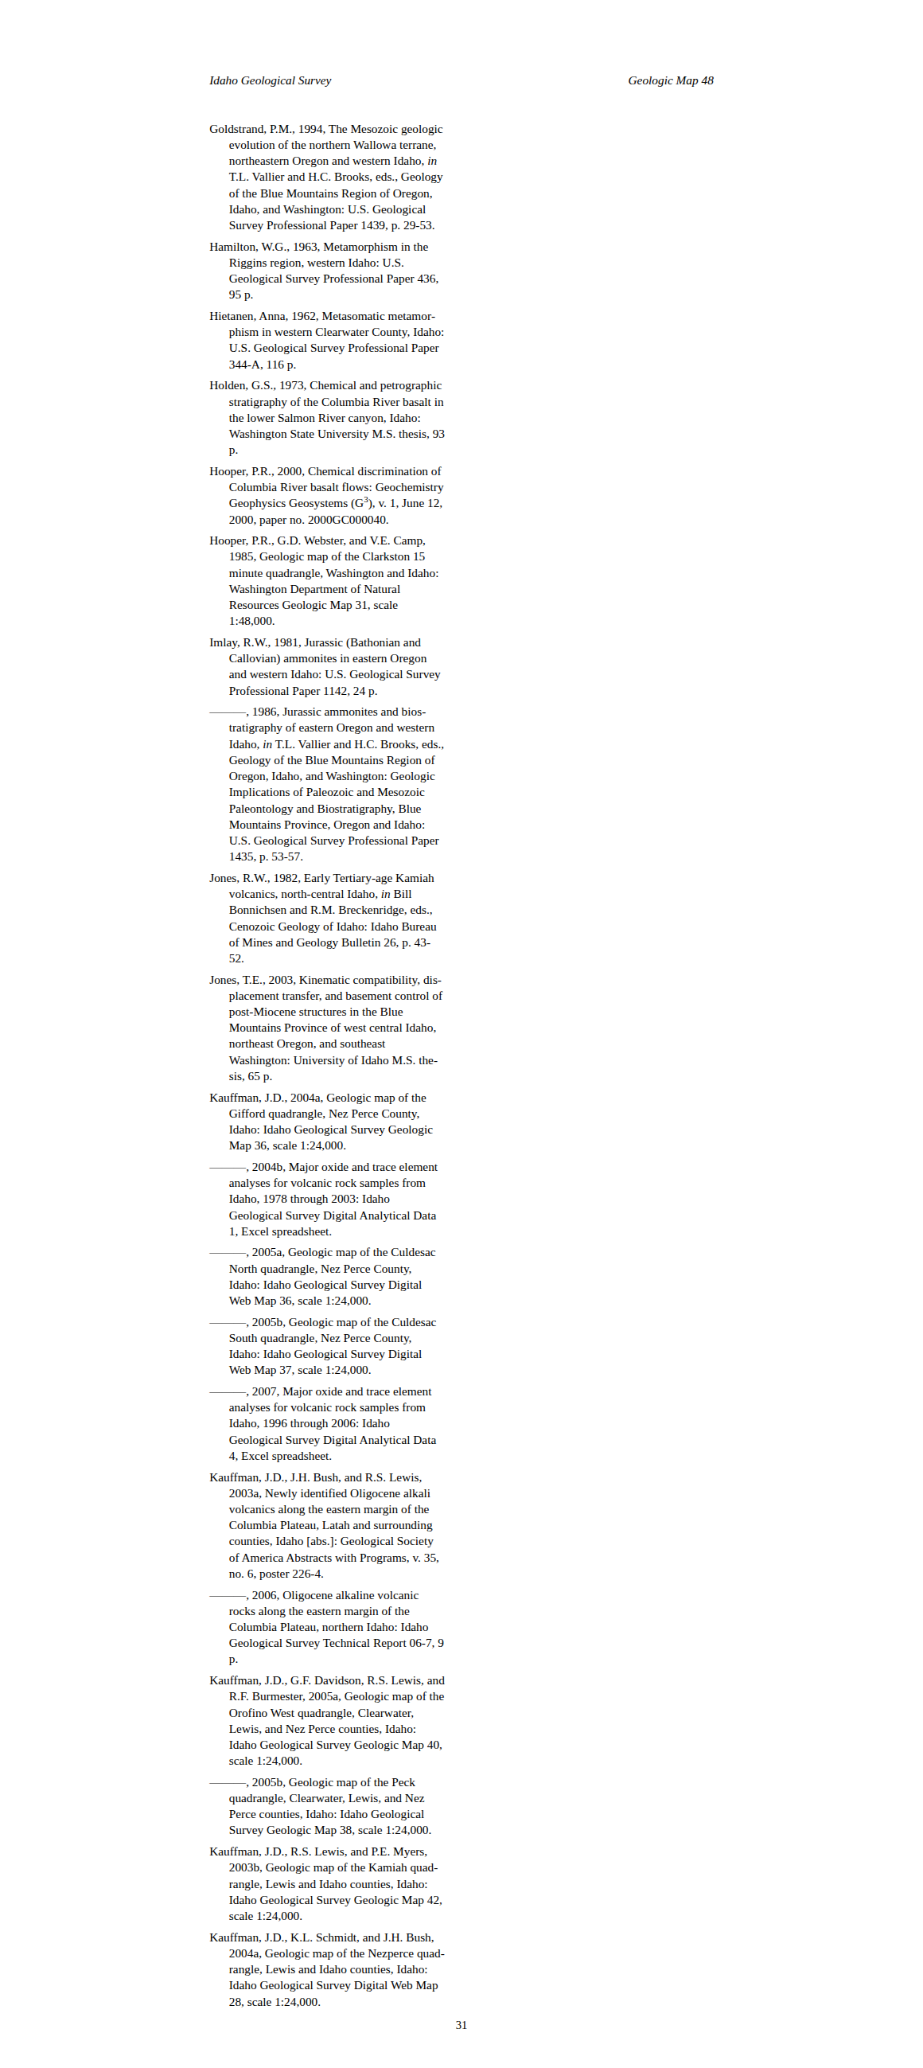Idaho Geological Survey
Geologic Map 48
Goldstrand, P.M., 1994, The Mesozoic geologic evolution of the northern Wallowa terrane, northeastern Oregon and western Idaho, in T.L. Vallier and H.C. Brooks, eds., Geology of the Blue Mountains Region of Oregon, Idaho, and Washington: U.S. Geological Survey Professional Paper 1439, p. 29-53.
Hamilton, W.G., 1963, Metamorphism in the Riggins region, western Idaho: U.S. Geological Survey Professional Paper 436, 95 p.
Hietanen, Anna, 1962, Metasomatic metamorphism in western Clearwater County, Idaho: U.S. Geological Survey Professional Paper 344-A, 116 p.
Holden, G.S., 1973, Chemical and petrographic stratigraphy of the Columbia River basalt in the lower Salmon River canyon, Idaho: Washington State University M.S. thesis, 93 p.
Hooper, P.R., 2000, Chemical discrimination of Columbia River basalt flows: Geochemistry Geophysics Geosystems (G3), v. 1, June 12, 2000, paper no. 2000GC000040.
Hooper, P.R., G.D. Webster, and V.E. Camp, 1985, Geologic map of the Clarkston 15 minute quadrangle, Washington and Idaho: Washington Department of Natural Resources Geologic Map 31, scale 1:48,000.
Imlay, R.W., 1981, Jurassic (Bathonian and Callovian) ammonites in eastern Oregon and western Idaho: U.S. Geological Survey Professional Paper 1142, 24 p.
———, 1986, Jurassic ammonites and biostratigraphy of eastern Oregon and western Idaho, in T.L. Vallier and H.C. Brooks, eds., Geology of the Blue Mountains Region of Oregon, Idaho, and Washington: Geologic Implications of Paleozoic and Mesozoic Paleontology and Biostratigraphy, Blue Mountains Province, Oregon and Idaho: U.S. Geological Survey Professional Paper 1435, p. 53-57.
Jones, R.W., 1982, Early Tertiary-age Kamiah volcanics, north-central Idaho, in Bill Bonnichsen and R.M. Breckenridge, eds., Cenozoic Geology of Idaho: Idaho Bureau of Mines and Geology Bulletin 26, p. 43-52.
Jones, T.E., 2003, Kinematic compatibility, displacement transfer, and basement control of post-Miocene structures in the Blue Mountains Province of west central Idaho, northeast Oregon, and southeast Washington: University of Idaho M.S. thesis, 65 p.
Kauffman, J.D., 2004a, Geologic map of the Gifford quadrangle, Nez Perce County, Idaho: Idaho Geological Survey Geologic Map 36, scale 1:24,000.
———, 2004b, Major oxide and trace element analyses for volcanic rock samples from Idaho, 1978 through 2003: Idaho Geological Survey Digital Analytical Data 1, Excel spreadsheet.
———, 2005a, Geologic map of the Culdesac North quadrangle, Nez Perce County, Idaho: Idaho Geological Survey Digital Web Map 36, scale 1:24,000.
———, 2005b, Geologic map of the Culdesac South quadrangle, Nez Perce County, Idaho: Idaho Geological Survey Digital Web Map 37, scale 1:24,000.
———, 2007, Major oxide and trace element analyses for volcanic rock samples from Idaho, 1996 through 2006: Idaho Geological Survey Digital Analytical Data 4, Excel spreadsheet.
Kauffman, J.D., J.H. Bush, and R.S. Lewis, 2003a, Newly identified Oligocene alkali volcanics along the eastern margin of the Columbia Plateau, Latah and surrounding counties, Idaho [abs.]: Geological Society of America Abstracts with Programs, v. 35, no. 6, poster 226-4.
———, 2006, Oligocene alkaline volcanic rocks along the eastern margin of the Columbia Plateau, northern Idaho: Idaho Geological Survey Technical Report 06-7, 9 p.
Kauffman, J.D., G.F. Davidson, R.S. Lewis, and R.F. Burmester, 2005a, Geologic map of the Orofino West quadrangle, Clearwater, Lewis, and Nez Perce counties, Idaho: Idaho Geological Survey Geologic Map 40, scale 1:24,000.
———, 2005b, Geologic map of the Peck quadrangle, Clearwater, Lewis, and Nez Perce counties, Idaho: Idaho Geological Survey Geologic Map 38, scale 1:24,000.
Kauffman, J.D., R.S. Lewis, and P.E. Myers, 2003b, Geologic map of the Kamiah quadrangle, Lewis and Idaho counties, Idaho: Idaho Geological Survey Geologic Map 42, scale 1:24,000.
Kauffman, J.D., K.L. Schmidt, and J.H. Bush, 2004a, Geologic map of the Nezperce quadrangle, Lewis and Idaho counties, Idaho: Idaho Geological Survey Digital Web Map 28, scale 1:24,000.
31